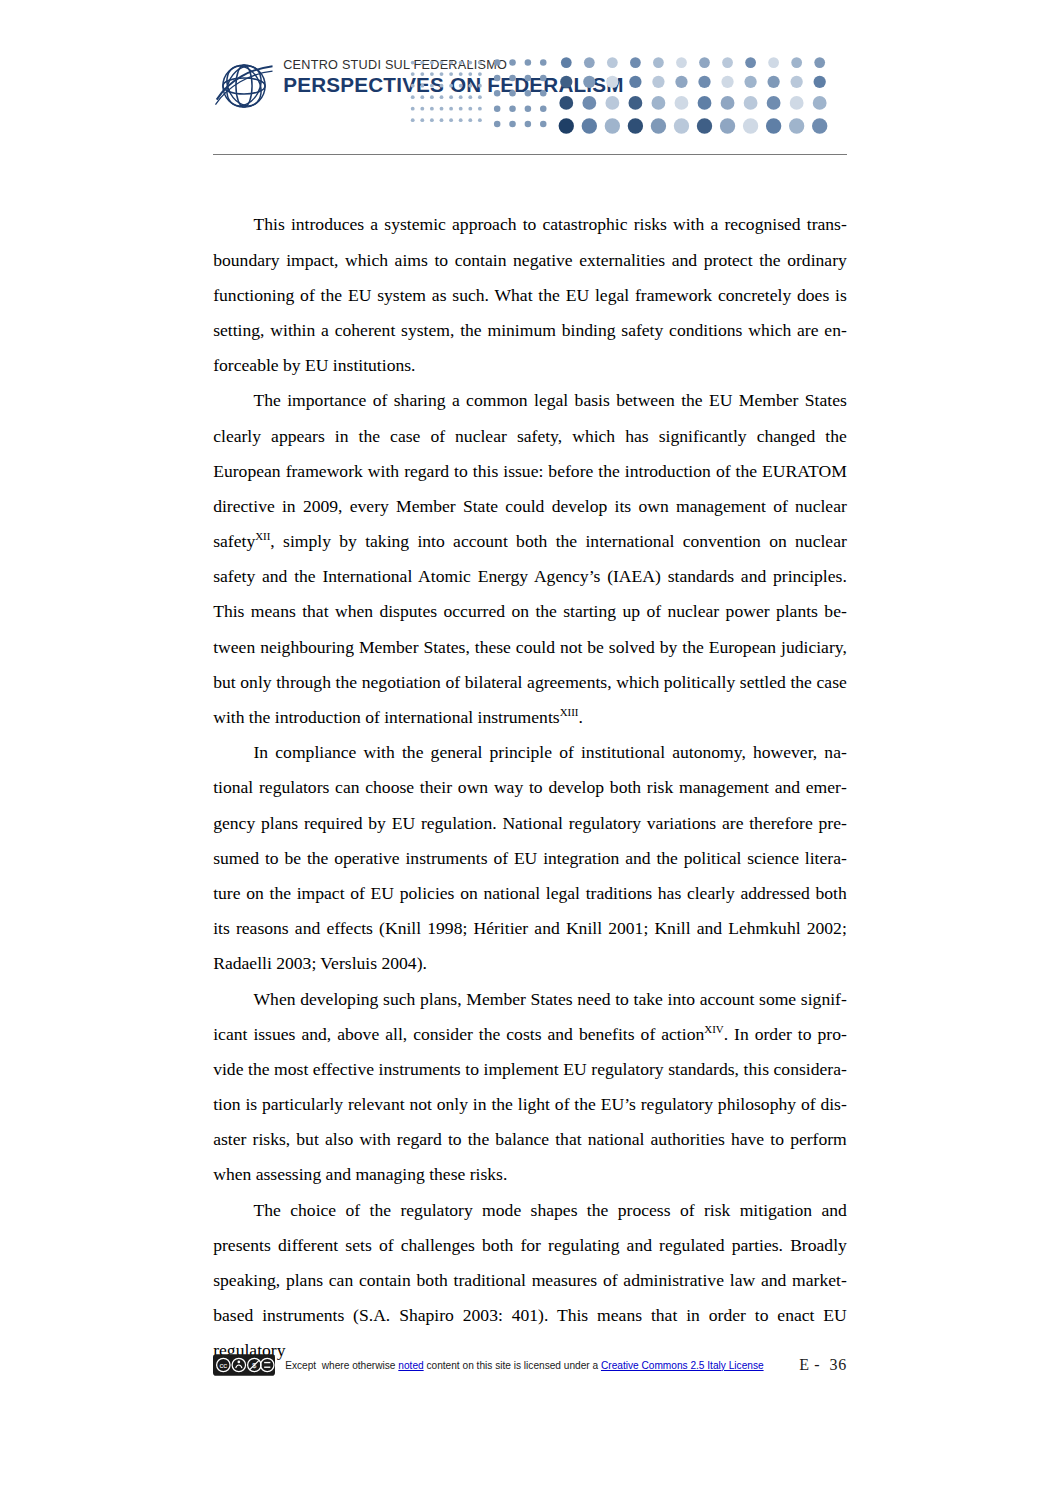CENTRO STUDI SUL FEDERALISMO
PERSPECTIVES ON FEDERALISM
This introduces a systemic approach to catastrophic risks with a recognised transboundary impact, which aims to contain negative externalities and protect the ordinary functioning of the EU system as such. What the EU legal framework concretely does is setting, within a coherent system, the minimum binding safety conditions which are enforceable by EU institutions.
The importance of sharing a common legal basis between the EU Member States clearly appears in the case of nuclear safety, which has significantly changed the European framework with regard to this issue: before the introduction of the EURATOM directive in 2009, every Member State could develop its own management of nuclear safetyXII, simply by taking into account both the international convention on nuclear safety and the International Atomic Energy Agency’s (IAEA) standards and principles. This means that when disputes occurred on the starting up of nuclear power plants between neighbouring Member States, these could not be solved by the European judiciary, but only through the negotiation of bilateral agreements, which politically settled the case with the introduction of international instrumentsXIII.
In compliance with the general principle of institutional autonomy, however, national regulators can choose their own way to develop both risk management and emergency plans required by EU regulation. National regulatory variations are therefore presumed to be the operative instruments of EU integration and the political science literature on the impact of EU policies on national legal traditions has clearly addressed both its reasons and effects (Knill 1998; Héritier and Knill 2001; Knill and Lehmkuhl 2002; Radaelli 2003; Versluis 2004).
When developing such plans, Member States need to take into account some significant issues and, above all, consider the costs and benefits of actionXIV. In order to provide the most effective instruments to implement EU regulatory standards, this consideration is particularly relevant not only in the light of the EU’s regulatory philosophy of disaster risks, but also with regard to the balance that national authorities have to perform when assessing and managing these risks.
The choice of the regulatory mode shapes the process of risk mitigation and presents different sets of challenges both for regulating and regulated parties. Broadly speaking, plans can contain both traditional measures of administrative law and market-based instruments (S.A. Shapiro 2003: 401). This means that in order to enact EU regulatory
cc $
Except where otherwise noted content on this site is licensed under a Creative Commons 2.5 Italy License
E - 36